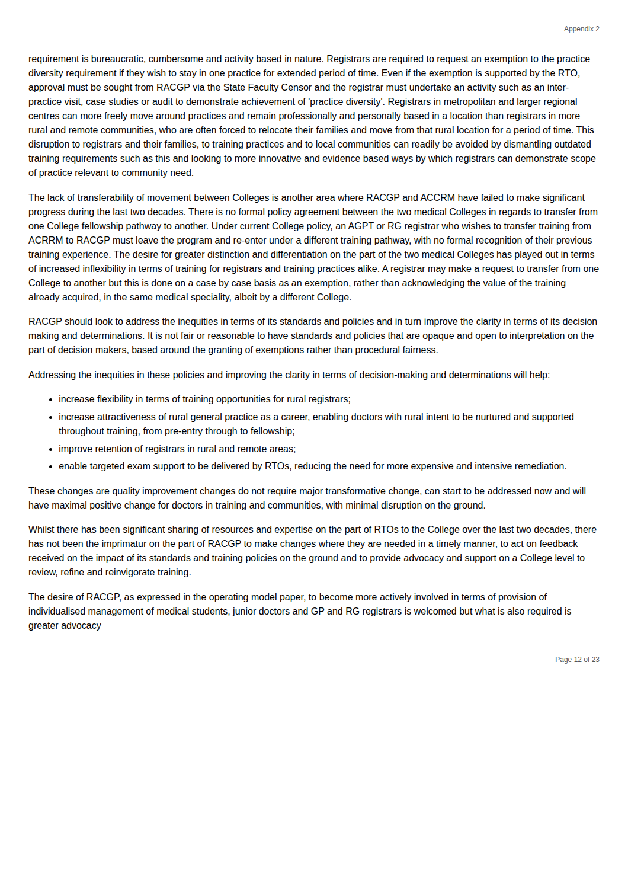Appendix 2
requirement is bureaucratic, cumbersome and activity based in nature. Registrars are required to request an exemption to the practice diversity requirement if they wish to stay in one practice for extended period of time. Even if the exemption is supported by the RTO, approval must be sought from RACGP via the State Faculty Censor and the registrar must undertake an activity such as an inter-practice visit, case studies or audit to demonstrate achievement of 'practice diversity'. Registrars in metropolitan and larger regional centres can more freely move around practices and remain professionally and personally based in a location than registrars in more rural and remote communities, who are often forced to relocate their families and move from that rural location for a period of time. This disruption to registrars and their families, to training practices and to local communities can readily be avoided by dismantling outdated training requirements such as this and looking to more innovative and evidence based ways by which registrars can demonstrate scope of practice relevant to community need.
The lack of transferability of movement between Colleges is another area where RACGP and ACCRM have failed to make significant progress during the last two decades. There is no formal policy agreement between the two medical Colleges in regards to transfer from one College fellowship pathway to another. Under current College policy, an AGPT or RG registrar who wishes to transfer training from ACRRM to RACGP must leave the program and re-enter under a different training pathway, with no formal recognition of their previous training experience. The desire for greater distinction and differentiation on the part of the two medical Colleges has played out in terms of increased inflexibility in terms of training for registrars and training practices alike. A registrar may make a request to transfer from one College to another but this is done on a case by case basis as an exemption, rather than acknowledging the value of the training already acquired, in the same medical speciality, albeit by a different College.
RACGP should look to address the inequities in terms of its standards and policies and in turn improve the clarity in terms of its decision making and determinations. It is not fair or reasonable to have standards and policies that are opaque and open to interpretation on the part of decision makers, based around the granting of exemptions rather than procedural fairness.
Addressing the inequities in these policies and improving the clarity in terms of decision-making and determinations will help:
increase flexibility in terms of training opportunities for rural registrars;
increase attractiveness of rural general practice as a career, enabling doctors with rural intent to be nurtured and supported throughout training, from pre-entry through to fellowship;
improve retention of registrars in rural and remote areas;
enable targeted exam support to be delivered by RTOs, reducing the need for more expensive and intensive remediation.
These changes are quality improvement changes do not require major transformative change, can start to be addressed now and will have maximal positive change for doctors in training and communities, with minimal disruption on the ground.
Whilst there has been significant sharing of resources and expertise on the part of RTOs to the College over the last two decades, there has not been the imprimatur on the part of RACGP to make changes where they are needed in a timely manner, to act on feedback received on the impact of its standards and training policies on the ground and to provide advocacy and support on a College level to review, refine and reinvigorate training.
The desire of RACGP, as expressed in the operating model paper, to become more actively involved in terms of provision of individualised management of medical students, junior doctors and GP and RG registrars is welcomed but what is also required is greater advocacy
Page 12 of 23